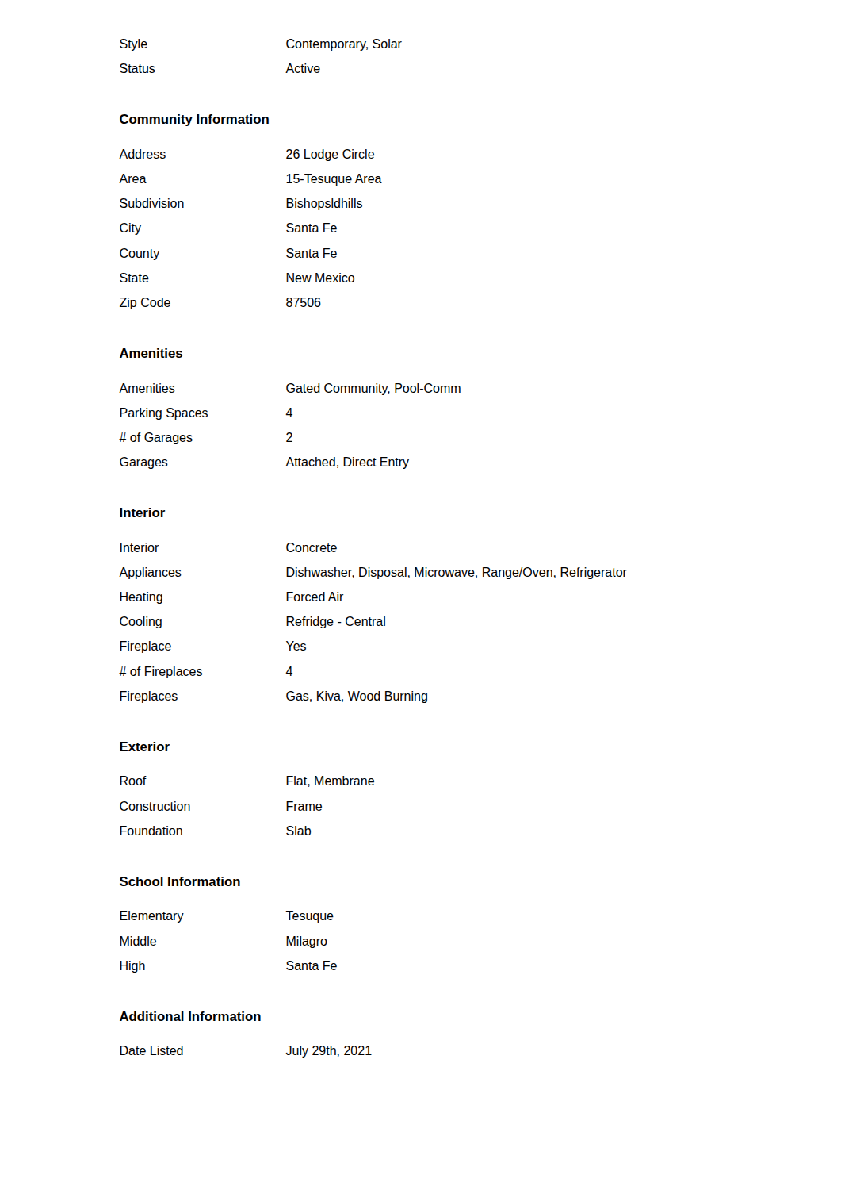| Style | Contemporary, Solar |
| Status | Active |
Community Information
| Address | 26 Lodge Circle |
| Area | 15-Tesuque Area |
| Subdivision | Bishopsldhills |
| City | Santa Fe |
| County | Santa Fe |
| State | New Mexico |
| Zip Code | 87506 |
Amenities
| Amenities | Gated Community, Pool-Comm |
| Parking Spaces | 4 |
| # of Garages | 2 |
| Garages | Attached, Direct Entry |
Interior
| Interior | Concrete |
| Appliances | Dishwasher, Disposal, Microwave, Range/Oven, Refrigerator |
| Heating | Forced Air |
| Cooling | Refridge - Central |
| Fireplace | Yes |
| # of Fireplaces | 4 |
| Fireplaces | Gas, Kiva, Wood Burning |
Exterior
| Roof | Flat, Membrane |
| Construction | Frame |
| Foundation | Slab |
School Information
| Elementary | Tesuque |
| Middle | Milagro |
| High | Santa Fe |
Additional Information
| Date Listed | July 29th, 2021 |